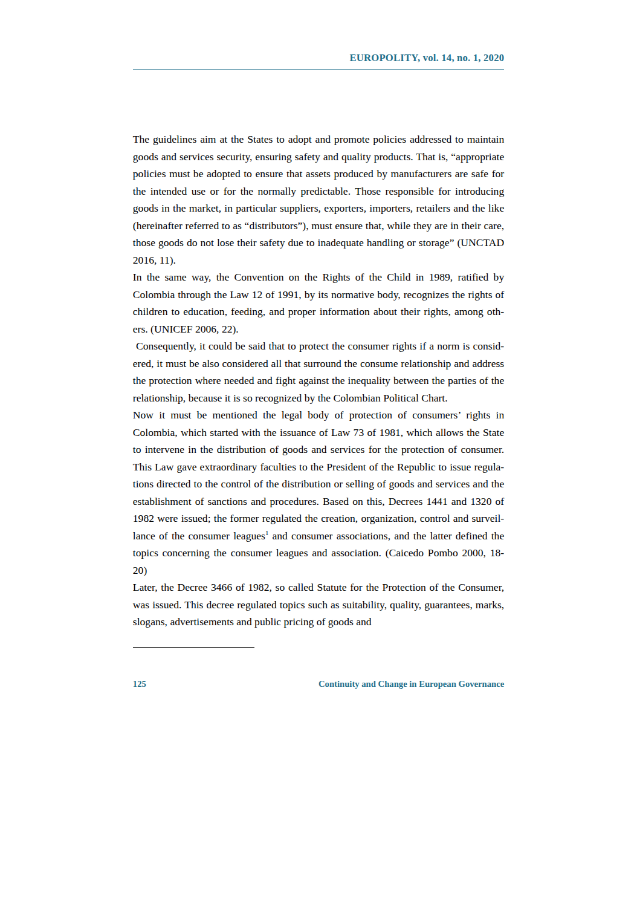EUROPOLITY, vol. 14, no. 1, 2020
The guidelines aim at the States to adopt and promote policies addressed to maintain goods and services security, ensuring safety and quality products. That is, “appropriate policies must be adopted to ensure that assets produced by manufacturers are safe for the intended use or for the normally predictable. Those responsible for introducing goods in the market, in particular suppliers, exporters, importers, retailers and the like (hereinafter referred to as “distributors”), must ensure that, while they are in their care, those goods do not lose their safety due to inadequate handling or storage” (UNCTAD 2016, 11).
In the same way, the Convention on the Rights of the Child in 1989, ratified by Colombia through the Law 12 of 1991, by its normative body, recognizes the rights of children to education, feeding, and proper information about their rights, among others. (UNICEF 2006, 22).
Consequently, it could be said that to protect the consumer rights if a norm is considered, it must be also considered all that surround the consume relationship and address the protection where needed and fight against the inequality between the parties of the relationship, because it is so recognized by the Colombian Political Chart.
Now it must be mentioned the legal body of protection of consumers’ rights in Colombia, which started with the issuance of Law 73 of 1981, which allows the State to intervene in the distribution of goods and services for the protection of consumer. This Law gave extraordinary faculties to the President of the Republic to issue regulations directed to the control of the distribution or selling of goods and services and the establishment of sanctions and procedures. Based on this, Decrees 1441 and 1320 of 1982 were issued; the former regulated the creation, organization, control and surveillance of the consumer leagues1 and consumer associations, and the latter defined the topics concerning the consumer leagues and association. (Caicedo Pombo 2000, 18-20)
Later, the Decree 3466 of 1982, so called Statute for the Protection of the Consumer, was issued. This decree regulated topics such as suitability, quality, guarantees, marks, slogans, advertisements and public pricing of goods and
125 Continuity and Change in European Governance